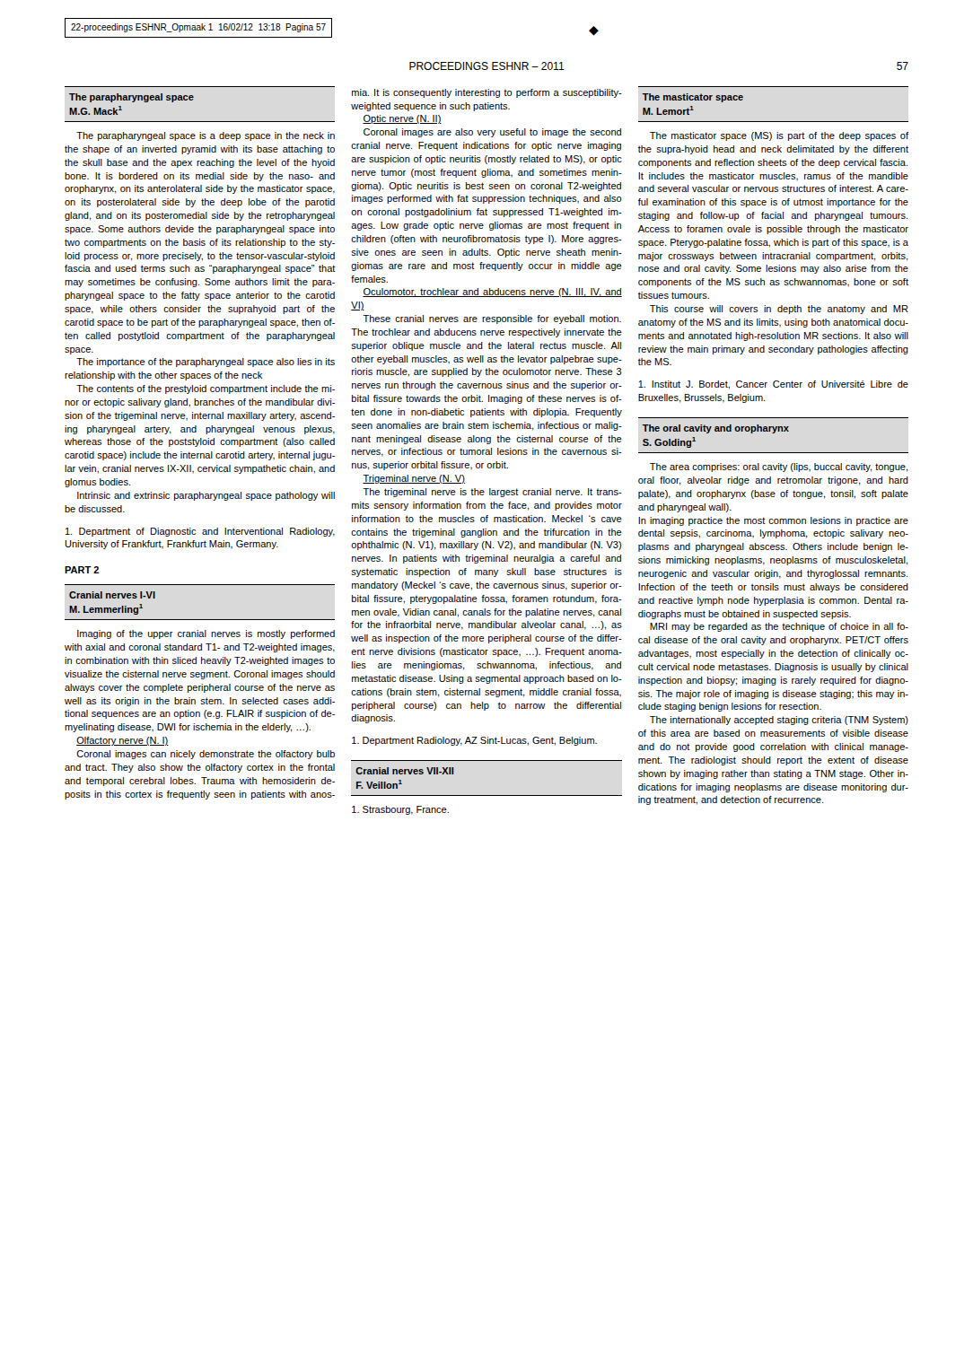22-proceedings ESHNR_Opmaak 1 16/02/12 13:18 Pagina 57
◆
PROCEEDINGS ESHNR – 2011 57
The parapharyngeal spaceM.G. Mack1
The parapharyngeal space is a deep space in the neck in the shape of an inverted pyramid with its base attaching to the skull base and the apex reaching the level of the hyoid bone. It is bordered on its medial side by the naso- and oropharynx, on its anterolateral side by the masticator space, on its posterolateral side by the deep lobe of the parotid gland, and on its posteromedial side by the retropharyngeal space. Some authors devide the parapharyngeal space into two compartments on the basis of its relationship to the styloid process or, more precisely, to the tensor-vascular-styloid fascia and used terms such as “parapharyngeal space” that may sometimes be confusing. Some authors limit the parapharyngeal space to the fatty space anterior to the carotid space, while others consider the suprahyoid part of the carotid space to be part of the parapharyngeal space, then often called postytloid compartment of the parapharyngeal space.
The importance of the parapharyngeal space also lies in its relationship with the other spaces of the neck
The contents of the prestyloid compartment include the minor or ectopic salivary gland, branches of the mandibular division of the trigeminal nerve, internal maxillary artery, ascending pharyngeal artery, and pharyngeal venous plexus, whereas those of the poststyloid compartment (also called carotid space) include the internal carotid artery, internal jugular vein, cranial nerves IX-XII, cervical sympathetic chain, and glomus bodies.
Intrinsic and extrinsic parapharyngeal space pathology will be discussed.
1. Department of Diagnostic and Interventional Radiology, University of Frankfurt, Frankfurt Main, Germany.
PART 2
Cranial nerves I-VIM. Lemmerling1
Imaging of the upper cranial nerves is mostly performed with axial and coronal standard T1- and T2-weighted images, in combination with thin sliced heavily T2-weighted images to visualize the cisternal nerve segment. Coronal images should always cover the complete peripheral course of the nerve as well as its origin in the brain stem. In selected cases additional sequences are an option (e.g. FLAIR if suspicion of demyelinating disease, DWI for ischemia in the elderly, …).
Olfactory nerve (N. I)
Coronal images can nicely demonstrate the olfactory bulb and tract. They also show the olfactory cortex in the frontal and temporal cerebral lobes. Trauma with hemosiderin deposits in this cortex is frequently seen in patients with anosmia. It is consequently interesting to perform a susceptibility-weighted sequence in such patients.
Optic nerve (N. II)
Coronal images are also very useful to image the second cranial nerve. Frequent indications for optic nerve imaging are suspicion of optic neuritis (mostly related to MS), or optic nerve tumor (most frequent glioma, and sometimes meningioma). Optic neuritis is best seen on coronal T2-weighted images performed with fat suppression techniques, and also on coronal postgadolinium fat suppressed T1-weighted images. Low grade optic nerve gliomas are most frequent in children (often with neurofibromatosis type I). More aggressive ones are seen in adults. Optic nerve sheath meningiomas are rare and most frequently occur in middle age females.
Oculomotor, trochlear and abducens nerve (N. III, IV, and VI)
These cranial nerves are responsible for eyeball motion. The trochlear and abducens nerve respectively innervate the superior oblique muscle and the lateral rectus muscle. All other eyeball muscles, as well as the levator palpebrae superioris muscle, are supplied by the oculomotor nerve. These 3 nerves run through the cavernous sinus and the superior orbital fissure towards the orbit. Imaging of these nerves is often done in non-diabetic patients with diplopia. Frequently seen anomalies are brain stem ischemia, infectious or malignant meningeal disease along the cisternal course of the nerves, or infectious or tumoral lesions in the cavernous sinus, superior orbital fissure, or orbit.
Trigeminal nerve (N. V)
The trigeminal nerve is the largest cranial nerve. It transmits sensory information from the face, and provides motor information to the muscles of mastication. Meckel ‘s cave contains the trigeminal ganglion and the trifurcation in the ophthalmic (N. V1), maxillary (N. V2), and mandibular (N. V3) nerves. In patients with trigeminal neuralgia a careful and systematic inspection of many skull base structures is mandatory (Meckel ‘s cave, the cavernous sinus, superior orbital fissure, pterygopalatine fossa, foramen rotundum, foramen ovale, Vidian canal, canals for the palatine nerves, canal for the infraorbital nerve, mandibular alveolar canal, …), as well as inspection of the more peripheral course of the different nerve divisions (masticator space, …). Frequent anomalies are meningiomas, schwannoma, infectious, and metastatic disease. Using a segmental approach based on locations (brain stem, cisternal segment, middle cranial fossa, peripheral course) can help to narrow the differential diagnosis.
1. Department Radiology, AZ Sint-Lucas, Gent, Belgium.
Cranial nerves VII-XIIF. Veillon1
1. Strasbourg, France.
The masticator spaceM. Lemort1
The masticator space (MS) is part of the deep spaces of the supra-hyoid head and neck delimitated by the different components and reflection sheets of the deep cervical fascia. It includes the masticator muscles, ramus of the mandible and several vascular or nervous structures of interest. A careful examination of this space is of utmost importance for the staging and follow-up of facial and pharyngeal tumours. Access to foramen ovale is possible through the masticator space. Pterygo-palatine fossa, which is part of this space, is a major crossways between intracranial compartment, orbits, nose and oral cavity. Some lesions may also arise from the components of the MS such as schwannomas, bone or soft tissues tumours.
This course will covers in depth the anatomy and MR anatomy of the MS and its limits, using both anatomical documents and annotated high-resolution MR sections. It also will review the main primary and secondary pathologies affecting the MS.
1. Institut J. Bordet, Cancer Center of Université Libre de Bruxelles, Brussels, Belgium.
The oral cavity and oropharynxS. Golding1
The area comprises: oral cavity (lips, buccal cavity, tongue, oral floor, alveolar ridge and retromolar trigone, and hard palate), and oropharynx (base of tongue, tonsil, soft palate and pharyngeal wall).
In imaging practice the most common lesions in practice are dental sepsis, carcinoma, lymphoma, ectopic salivary neoplasms and pharyngeal abscess. Others include benign lesions mimicking neoplasms, neoplasms of musculoskeletal, neurogenic and vascular origin, and thyroglossal remnants. Infection of the teeth or tonsils must always be considered and reactive lymph node hyperplasia is common. Dental radiographs must be obtained in suspected sepsis.
MRI may be regarded as the technique of choice in all focal disease of the oral cavity and oropharynx. PET/CT offers advantages, most especially in the detection of clinically occult cervical node metastases. Diagnosis is usually by clinical inspection and biopsy; imaging is rarely required for diagnosis. The major role of imaging is disease staging; this may include staging benign lesions for resection.
The internationally accepted staging criteria (TNM System) of this area are based on measurements of visible disease and do not provide good correlation with clinical management. The radiologist should report the extent of disease shown by imaging rather than stating a TNM stage. Other indications for imaging neoplasms are disease monitoring during treatment, and detection of recurrence.